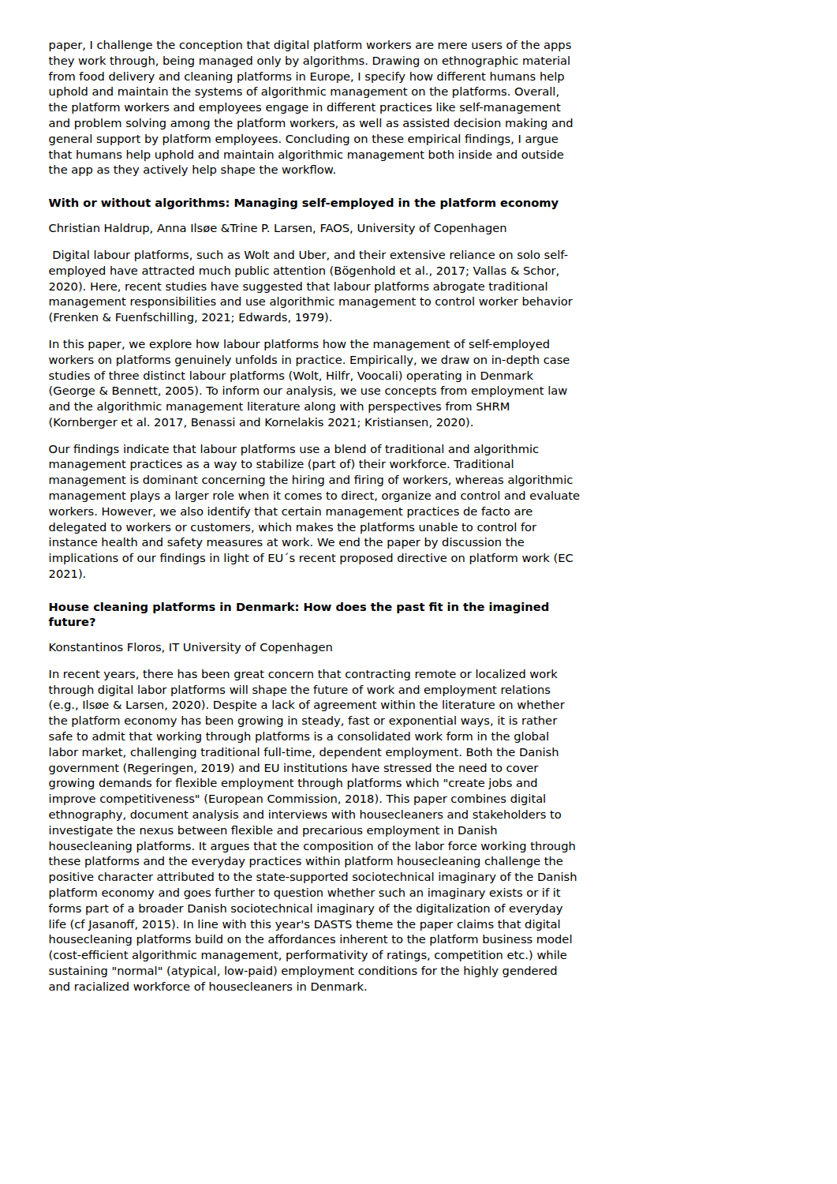paper, I challenge the conception that digital platform workers are mere users of the apps they work through, being managed only by algorithms. Drawing on ethnographic material from food delivery and cleaning platforms in Europe, I specify how different humans help uphold and maintain the systems of algorithmic management on the platforms. Overall, the platform workers and employees engage in different practices like self-management and problem solving among the platform workers, as well as assisted decision making and general support by platform employees. Concluding on these empirical findings, I argue that humans help uphold and maintain algorithmic management both inside and outside the app as they actively help shape the workflow.
With or without algorithms: Managing self-employed in the platform economy
Christian Haldrup, Anna Ilsøe &Trine P. Larsen, FAOS, University of Copenhagen
Digital labour platforms, such as Wolt and Uber, and their extensive reliance on solo self-employed have attracted much public attention (Bögenhold et al., 2017; Vallas & Schor, 2020). Here, recent studies have suggested that labour platforms abrogate traditional management responsibilities and use algorithmic management to control worker behavior (Frenken & Fuenfschilling, 2021; Edwards, 1979).
In this paper, we explore how labour platforms how the management of self-employed workers on platforms genuinely unfolds in practice. Empirically, we draw on in-depth case studies of three distinct labour platforms (Wolt, Hilfr, Voocali) operating in Denmark (George & Bennett, 2005). To inform our analysis, we use concepts from employment law and the algorithmic management literature along with perspectives from SHRM (Kornberger et al. 2017, Benassi and Kornelakis 2021; Kristiansen, 2020).
Our findings indicate that labour platforms use a blend of traditional and algorithmic management practices as a way to stabilize (part of) their workforce. Traditional management is dominant concerning the hiring and firing of workers, whereas algorithmic management plays a larger role when it comes to direct, organize and control and evaluate workers. However, we also identify that certain management practices de facto are delegated to workers or customers, which makes the platforms unable to control for instance health and safety measures at work. We end the paper by discussion the implications of our findings in light of EU´s recent proposed directive on platform work (EC 2021).
House cleaning platforms in Denmark: How does the past fit in the imagined future?
Konstantinos Floros, IT University of Copenhagen
In recent years, there has been great concern that contracting remote or localized work through digital labor platforms will shape the future of work and employment relations (e.g., Ilsøe & Larsen, 2020). Despite a lack of agreement within the literature on whether the platform economy has been growing in steady, fast or exponential ways, it is rather safe to admit that working through platforms is a consolidated work form in the global labor market, challenging traditional full-time, dependent employment. Both the Danish government (Regeringen, 2019) and EU institutions have stressed the need to cover growing demands for flexible employment through platforms which "create jobs and improve competitiveness" (European Commission, 2018). This paper combines digital ethnography, document analysis and interviews with housecleaners and stakeholders to investigate the nexus between flexible and precarious employment in Danish housecleaning platforms. It argues that the composition of the labor force working through these platforms and the everyday practices within platform housecleaning challenge the positive character attributed to the state-supported sociotechnical imaginary of the Danish platform economy and goes further to question whether such an imaginary exists or if it forms part of a broader Danish sociotechnical imaginary of the digitalization of everyday life (cf Jasanoff, 2015). In line with this year's DASTS theme the paper claims that digital housecleaning platforms build on the affordances inherent to the platform business model (cost-efficient algorithmic management, performativity of ratings, competition etc.) while sustaining "normal" (atypical, low-paid) employment conditions for the highly gendered and racialized workforce of housecleaners in Denmark.